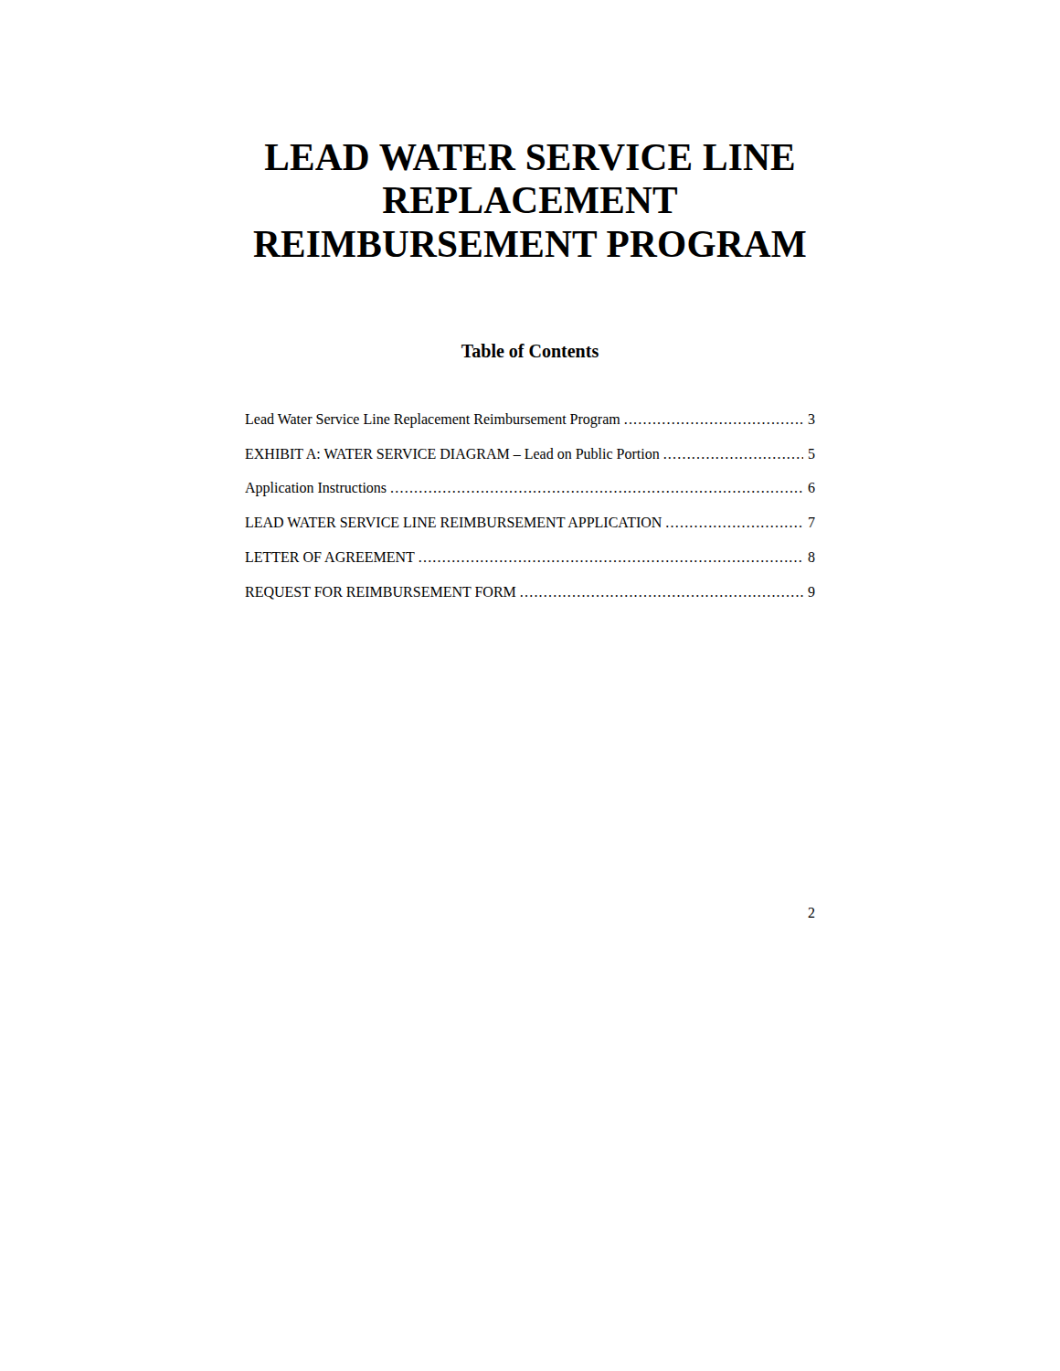LEAD WATER SERVICE LINE REPLACEMENT REIMBURSEMENT PROGRAM
Table of Contents
Lead Water Service Line Replacement Reimbursement Program ....................................................................................................................................................... 3
EXHIBIT A: WATER SERVICE DIAGRAM – Lead on Public Portion ....................................................................................................................................................... 5
Application Instructions ....................................................................................................................................................... 6
LEAD WATER SERVICE LINE REIMBURSEMENT APPLICATION ....................................................................................................................................................... 7
LETTER OF AGREEMENT ....................................................................................................................................................... 8
REQUEST FOR REIMBURSEMENT FORM ....................................................................................................................................................... 9
2